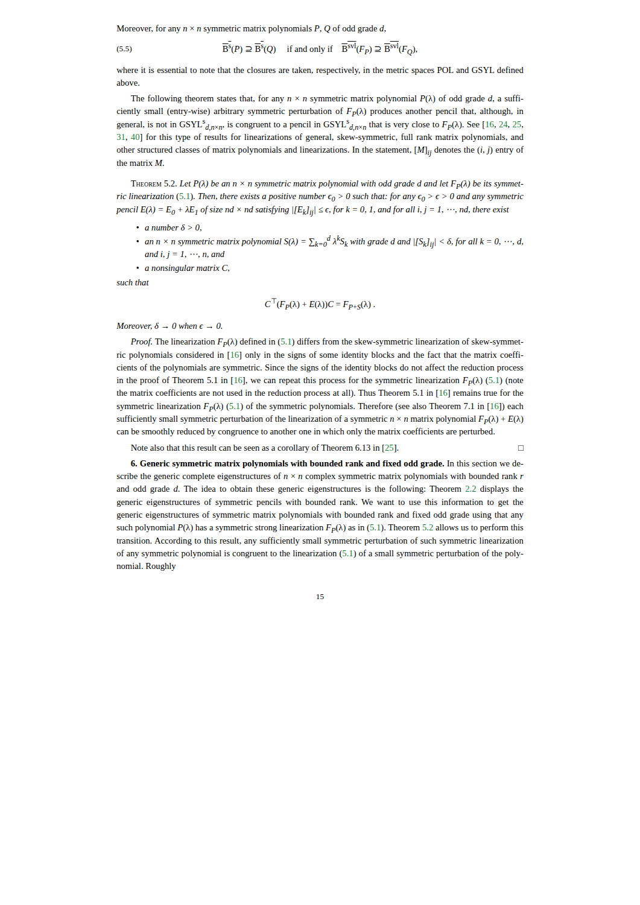Moreover, for any n × n symmetric matrix polynomials P, Q of odd grade d,
(5.5) Bs(P) ⊇ Bs(Q) if and only if Bsvl(FP) ⊇ Bsvl(FQ),
where it is essential to note that the closures are taken, respectively, in the metric spaces POL and GSYL defined above.
The following theorem states that, for any n × n symmetric matrix polynomial P(λ) of odd grade d, a sufficiently small (entry-wise) arbitrary symmetric perturbation of FP(λ) produces another pencil that, although, in general, is not in GSYLsd,n×n, is congruent to a pencil in GSYLsd,n×n that is very close to FP(λ). See [16, 24, 25, 31, 40] for this type of results for linearizations of general, skew-symmetric, full rank matrix polynomials, and other structured classes of matrix polynomials and linearizations. In the statement, [M]ij denotes the (i, j) entry of the matrix M.
Theorem 5.2. Let P(λ) be an n × n symmetric matrix polynomial with odd grade d and let FP(λ) be its symmetric linearization (5.1). Then, there exists a positive number ϵ0 > 0 such that: for any ϵ0 > ϵ > 0 and any symmetric pencil E(λ) = E0 + λE1 of size nd × nd satisfying |[Ek]ij| ≤ ϵ, for k = 0, 1, and for all i, j = 1, ⋯, nd, there exist
a number δ > 0,
an n × n symmetric matrix polynomial S(λ) = ∑k=0d λkSk with grade d and |[Sk]ij| < δ, for all k = 0, ⋯, d, and i, j = 1, ⋯, n, and
a nonsingular matrix C,
such that
C⊤(FP(λ) + E(λ))C = FP+S(λ) .
Moreover, δ → 0 when ϵ → 0.
Proof. The linearization FP(λ) defined in (5.1) differs from the skew-symmetric linearization of skew-symmetric polynomials considered in [16] only in the signs of some identity blocks and the fact that the matrix coefficients of the polynomials are symmetric. Since the signs of the identity blocks do not affect the reduction process in the proof of Theorem 5.1 in [16], we can repeat this process for the symmetric linearization FP(λ) (5.1) (note the matrix coefficients are not used in the reduction process at all). Thus Theorem 5.1 in [16] remains true for the symmetric linearization FP(λ) (5.1) of the symmetric polynomials. Therefore (see also Theorem 7.1 in [16]) each sufficiently small symmetric perturbation of the linearization of a symmetric n × n matrix polynomial FP(λ) + E(λ) can be smoothly reduced by congruence to another one in which only the matrix coefficients are perturbed.
Note also that this result can be seen as a corollary of Theorem 6.13 in [25]. □
6. Generic symmetric matrix polynomials with bounded rank and fixed odd grade. In this section we describe the generic complete eigenstructures of n × n complex symmetric matrix polynomials with bounded rank r and odd grade d. The idea to obtain these generic eigenstructures is the following: Theorem 2.2 displays the generic eigenstructures of symmetric pencils with bounded rank. We want to use this information to get the generic eigenstructures of symmetric matrix polynomials with bounded rank and fixed odd grade using that any such polynomial P(λ) has a symmetric strong linearization FP(λ) as in (5.1). Theorem 5.2 allows us to perform this transition. According to this result, any sufficiently small symmetric perturbation of such symmetric linearization of any symmetric polynomial is congruent to the linearization (5.1) of a small symmetric perturbation of the polynomial. Roughly
15